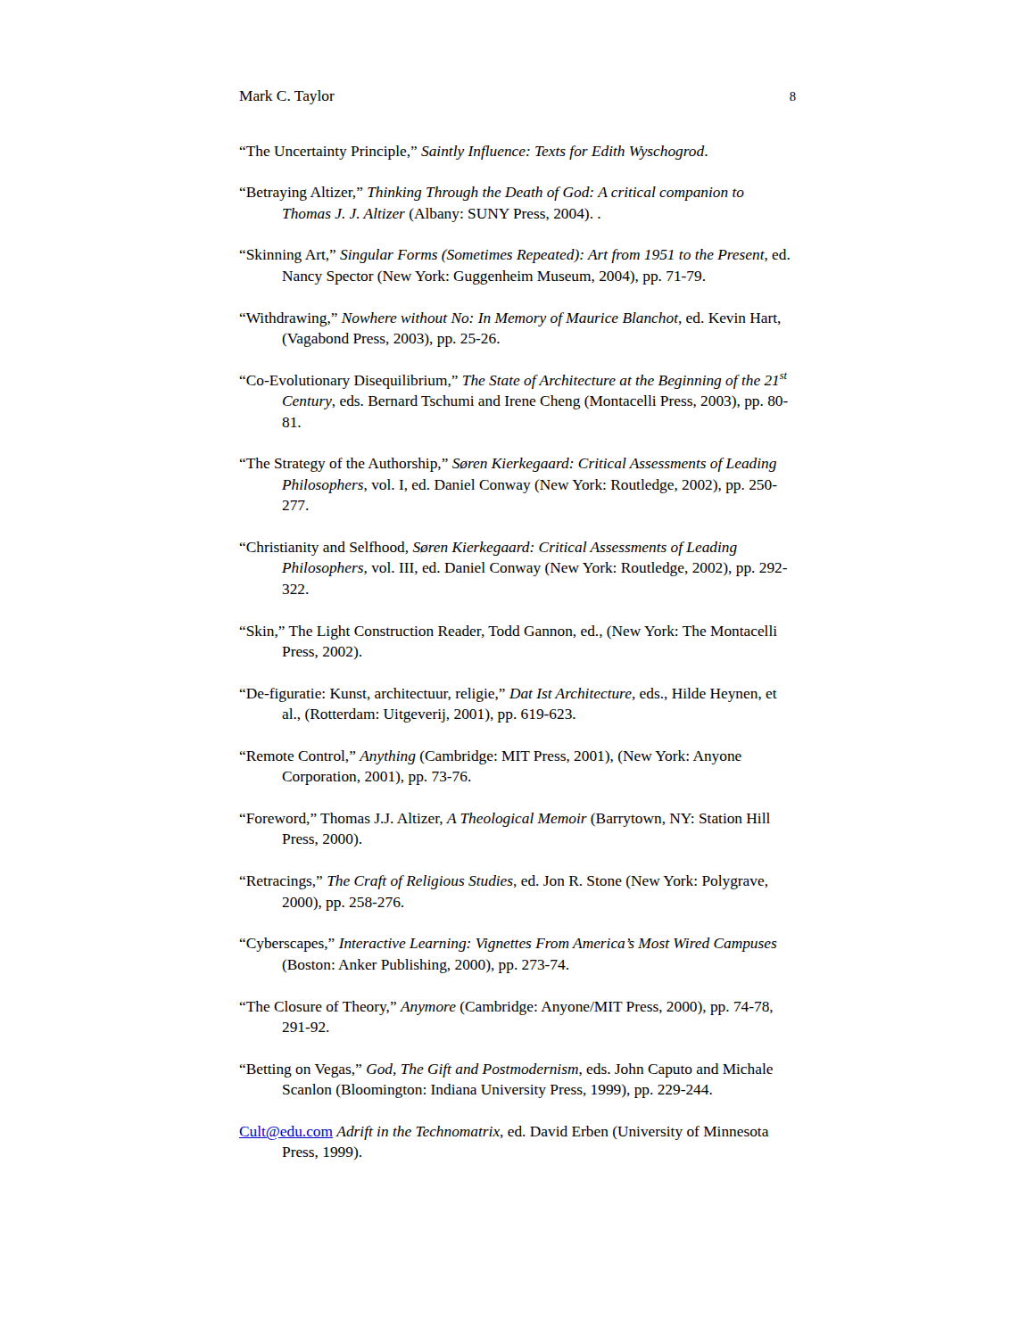Mark C. Taylor 8
“The Uncertainty Principle,” Saintly Influence: Texts for Edith Wyschogrod.
“Betraying Altizer,” Thinking Through the Death of God: A critical companion to Thomas J. J. Altizer (Albany: SUNY Press, 2004). .
“Skinning Art,” Singular Forms (Sometimes Repeated): Art from 1951 to the Present, ed. Nancy Spector (New York: Guggenheim Museum, 2004), pp. 71-79.
“Withdrawing,” Nowhere without No: In Memory of Maurice Blanchot, ed. Kevin Hart, (Vagabond Press, 2003), pp. 25-26.
“Co-Evolutionary Disequilibrium,” The State of Architecture at the Beginning of the 21st Century, eds. Bernard Tschumi and Irene Cheng (Montacelli Press, 2003), pp. 80-81.
“The Strategy of the Authorship,” Søren Kierkegaard: Critical Assessments of Leading Philosophers, vol. I, ed. Daniel Conway (New York: Routledge, 2002), pp. 250-277.
“Christianity and Selfhood, Søren Kierkegaard: Critical Assessments of Leading Philosophers, vol. III, ed. Daniel Conway (New York: Routledge, 2002), pp. 292-322.
“Skin,” The Light Construction Reader, Todd Gannon, ed., (New York: The Montacelli Press, 2002).
“De-figuratie: Kunst, architectuur, religie,” Dat Ist Architecture, eds., Hilde Heynen, et al., (Rotterdam: Uitgeverij, 2001), pp. 619-623.
“Remote Control,” Anything (Cambridge: MIT Press, 2001), (New York: Anyone Corporation, 2001), pp. 73-76.
“Foreword,” Thomas J.J. Altizer, A Theological Memoir (Barrytown, NY: Station Hill Press, 2000).
“Retracings,” The Craft of Religious Studies, ed. Jon R. Stone (New York: Polygrave, 2000), pp. 258-276.
“Cyberscapes,” Interactive Learning: Vignettes From America’s Most Wired Campuses (Boston: Anker Publishing, 2000), pp. 273-74.
“The Closure of Theory,” Anymore (Cambridge: Anyone/MIT Press, 2000), pp. 74-78, 291-92.
“Betting on Vegas,” God, The Gift and Postmodernism, eds. John Caputo and Michale Scanlon (Bloomington: Indiana University Press, 1999), pp. 229-244.
Cult@edu.com Adrift in the Technomatrix, ed. David Erben (University of Minnesota Press, 1999).